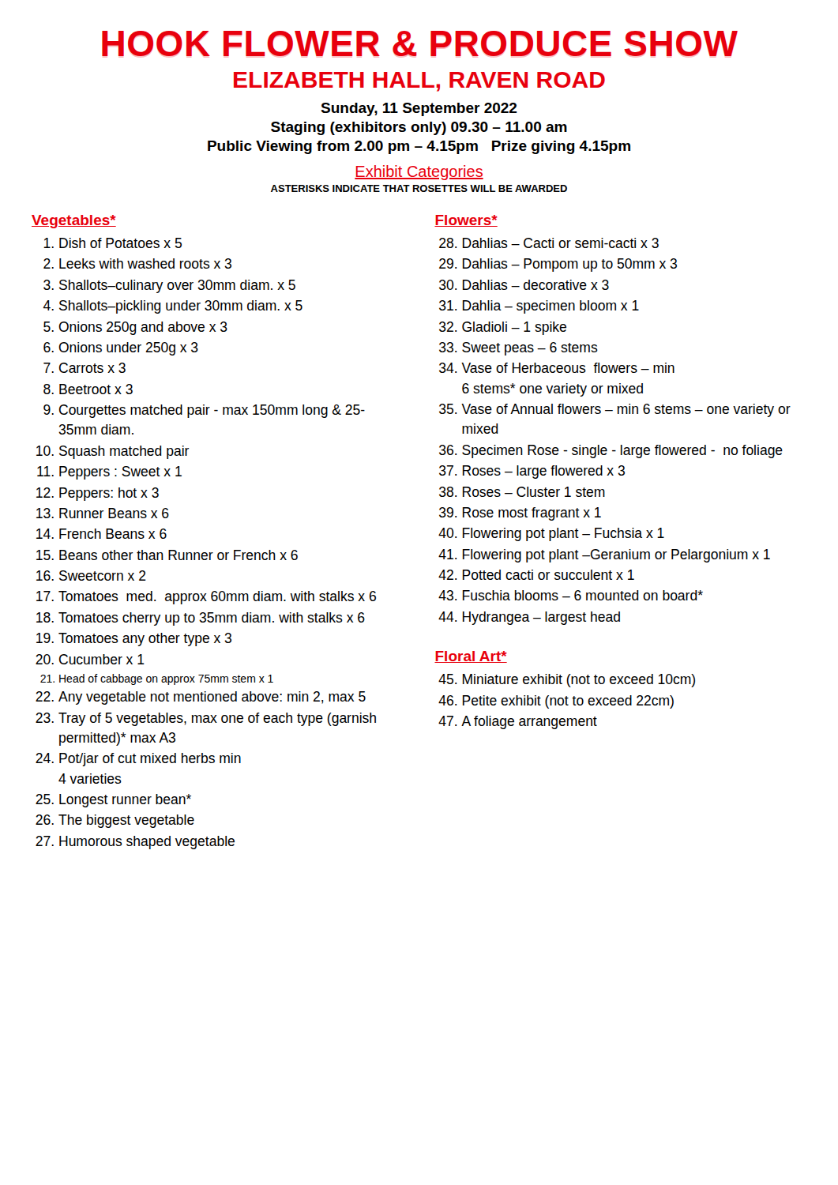HOOK FLOWER & PRODUCE SHOW
ELIZABETH HALL, RAVEN ROAD
Sunday, 11 September 2022
Staging (exhibitors only) 09.30 – 11.00 am
Public Viewing from 2.00 pm – 4.15pm Prize giving 4.15pm
Exhibit Categories
ASTERISKS INDICATE THAT ROSETTES WILL BE AWARDED
Vegetables*
Dish of Potatoes x 5
Leeks with washed roots x 3
Shallots–culinary over 30mm diam. x 5
Shallots–pickling under 30mm diam. x 5
Onions 250g and above x 3
Onions under 250g x 3
Carrots x 3
Beetroot x 3
Courgettes matched pair - max 150mm long & 25-35mm diam.
Squash matched pair
Peppers : Sweet x 1
Peppers: hot x 3
Runner Beans x 6
French Beans x 6
Beans other than Runner or French x 6
Sweetcorn x 2
Tomatoes med. approx 60mm diam. with stalks x 6
Tomatoes cherry up to 35mm diam. with stalks x 6
Tomatoes any other type x 3
Cucumber x 1
Head of cabbage on approx 75mm stem x 1
Any vegetable not mentioned above: min 2, max 5
Tray of 5 vegetables, max one of each type (garnish permitted)* max A3
Pot/jar of cut mixed herbs min
4 varieties
Longest runner bean*
The biggest vegetable
Humorous shaped vegetable
Flowers*
Dahlias – Cacti or semi-cacti x 3
Dahlias – Pompom up to 50mm x 3
Dahlias – decorative x 3
Dahlia – specimen bloom x 1
Gladioli – 1 spike
Sweet peas – 6 stems
Vase of Herbaceous flowers – min
6 stems* one variety or mixed
Vase of Annual flowers – min 6 stems – one variety or mixed
Specimen Rose - single - large flowered - no foliage
Roses – large flowered x 3
Roses – Cluster 1 stem
Rose most fragrant x 1
Flowering pot plant – Fuchsia x 1
Flowering pot plant –Geranium or Pelargonium x 1
Potted cacti or succulent x 1
Fuschia blooms – 6 mounted on board*
Hydrangea – largest head
Floral Art*
Miniature exhibit (not to exceed 10cm)
Petite exhibit (not to exceed 22cm)
A foliage arrangement